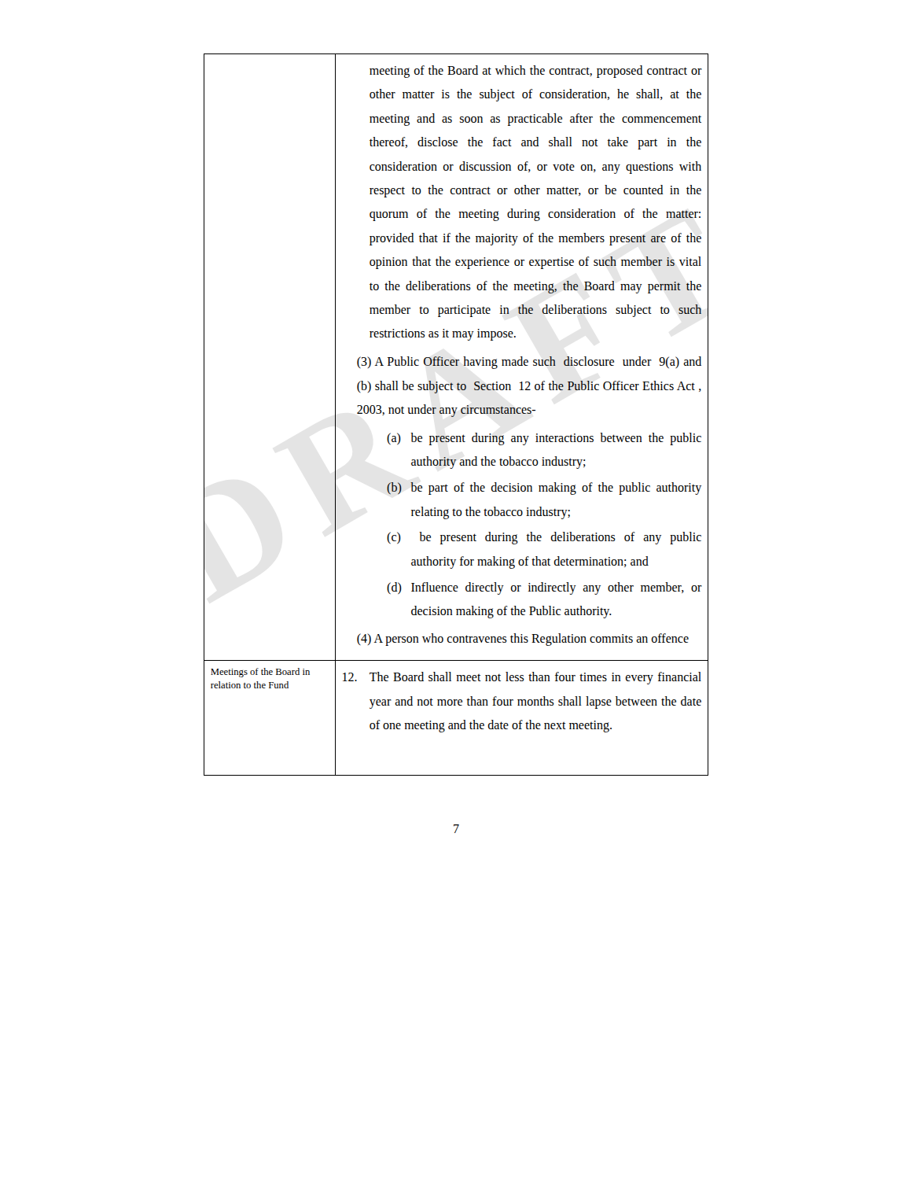DRAFT
| | meeting of the Board at which the contract, proposed contract or other matter is the subject of consideration, he shall, at the meeting and as soon as practicable after the commencement thereof, disclose the fact and shall not take part in the consideration or discussion of, or vote on, any questions with respect to the contract or other matter, or be counted in the quorum of the meeting during consideration of the matter: provided that if the majority of the members present are of the opinion that the experience or expertise of such member is vital to the deliberations of the meeting, the Board may permit the member to participate in the deliberations subject to such restrictions as it may impose. (3) A Public Officer having made such disclosure under 9(a) and (b) shall be subject to Section 12 of the Public Officer Ethics Act , 2003, not under any circumstances- (a) be present during any interactions between the public authority and the tobacco industry; (b) be part of the decision making of the public authority relating to the tobacco industry; (c) be present during the deliberations of any public authority for making of that determination; and (d) Influence directly or indirectly any other member, or decision making of the Public authority. (4) A person who contravenes this Regulation commits an offence |
| Meetings of the Board in relation to the Fund | 12. The Board shall meet not less than four times in every financial year and not more than four months shall lapse between the date of one meeting and the date of the next meeting. |
7